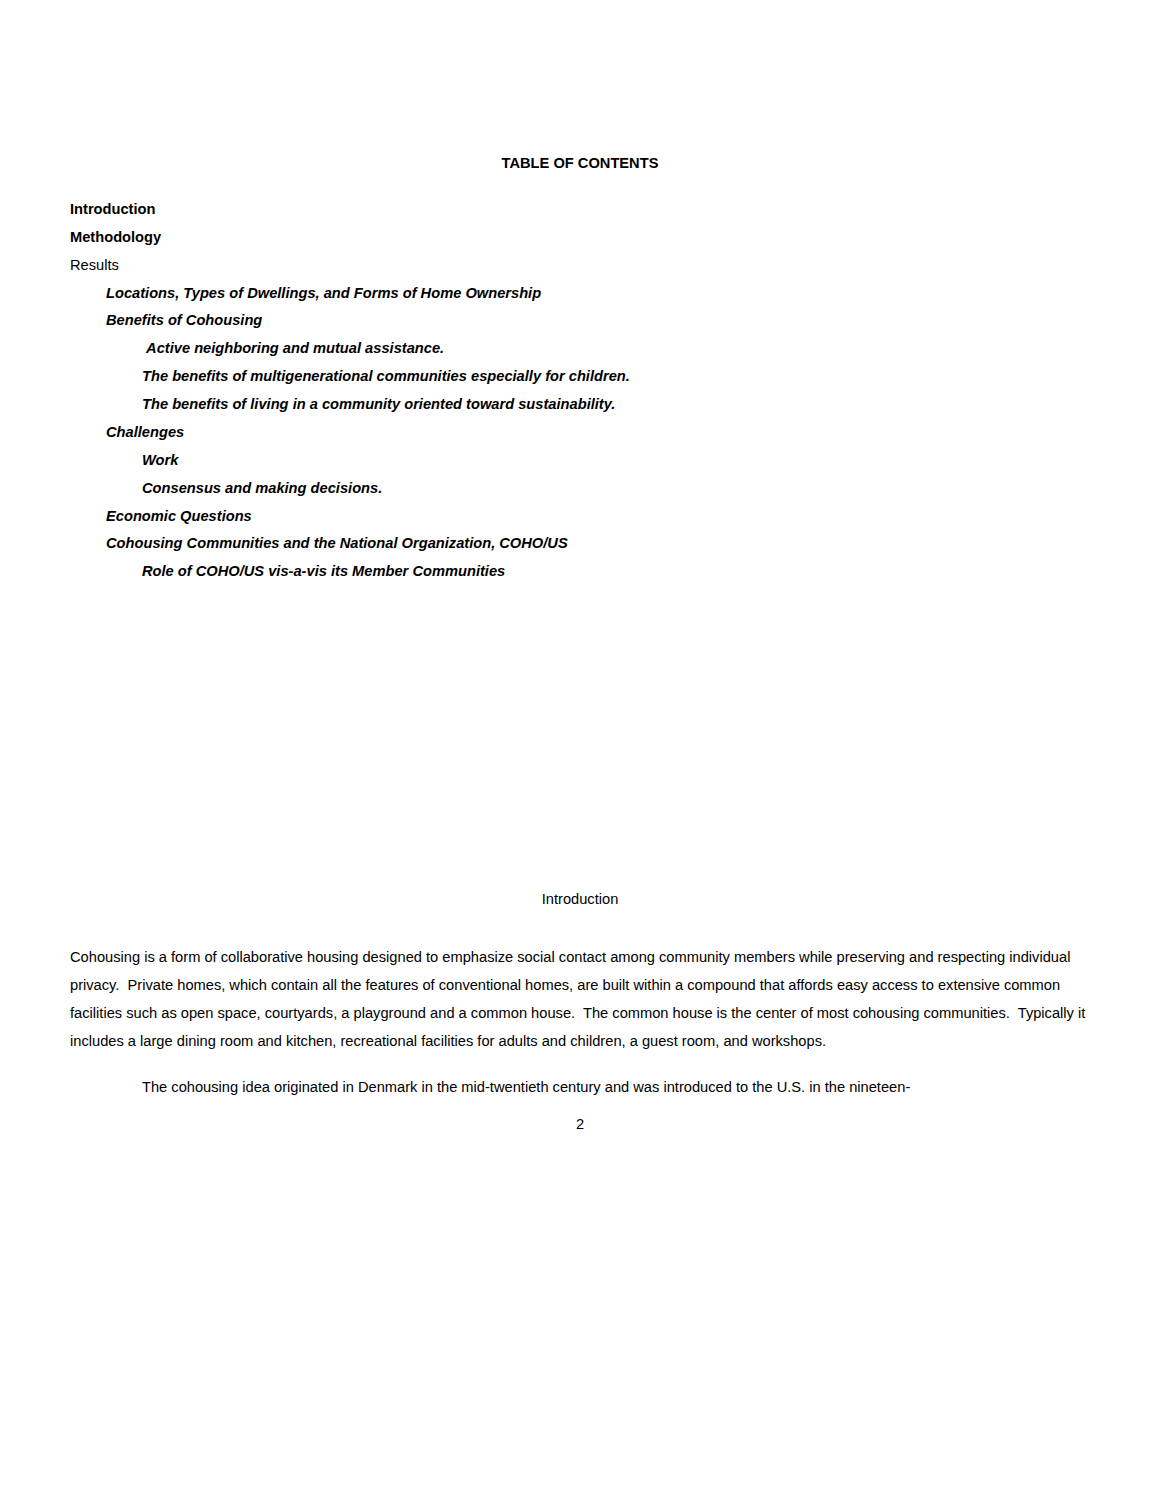TABLE OF CONTENTS
Introduction
Methodology
Results
Locations, Types of Dwellings, and Forms of Home Ownership
Benefits of Cohousing
Active neighboring and mutual assistance.
The benefits of multigenerational communities especially for children.
The benefits of living in a community oriented toward sustainability.
Challenges
Work
Consensus and making decisions.
Economic Questions
Cohousing Communities and the National Organization, COHO/US
Role of COHO/US vis-a-vis its Member Communities
Introduction
Cohousing is a form of collaborative housing designed to emphasize social contact among community members while preserving and respecting individual privacy. Private homes, which contain all the features of conventional homes, are built within a compound that affords easy access to extensive common facilities such as open space, courtyards, a playground and a common house. The common house is the center of most cohousing communities. Typically it includes a large dining room and kitchen, recreational facilities for adults and children, a guest room, and workshops.
The cohousing idea originated in Denmark in the mid-twentieth century and was introduced to the U.S. in the nineteen-
2